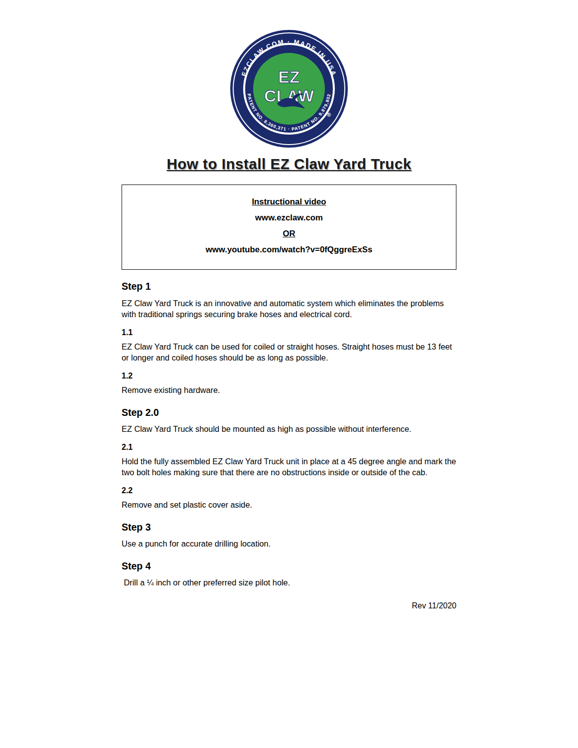EZCLAW.COM · MADE IN USA PATENT NO. 8,360,371 · PATENT NO. 9,879,802 EZ CLAW ®
How to Install EZ Claw Yard Truck
Instructional video
www.ezclaw.com
OR
www.youtube.com/watch?v=0fQggreExSs
Step 1
EZ Claw Yard Truck is an innovative and automatic system which eliminates the problems with traditional springs securing brake hoses and electrical cord.
1.1
EZ Claw Yard Truck can be used for coiled or straight hoses. Straight hoses must be 13 feet or longer and coiled hoses should be as long as possible.
1.2
Remove existing hardware.
Step 2.0
EZ Claw Yard Truck should be mounted as high as possible without interference.
2.1
Hold the fully assembled EZ Claw Yard Truck unit in place at a 45 degree angle and mark the two bolt holes making sure that there are no obstructions inside or outside of the cab.
2.2
Remove and set plastic cover aside.
Step 3
Use a punch for accurate drilling location.
Step 4
Drill a ¼ inch or other preferred size pilot hole.
Rev 11/2020